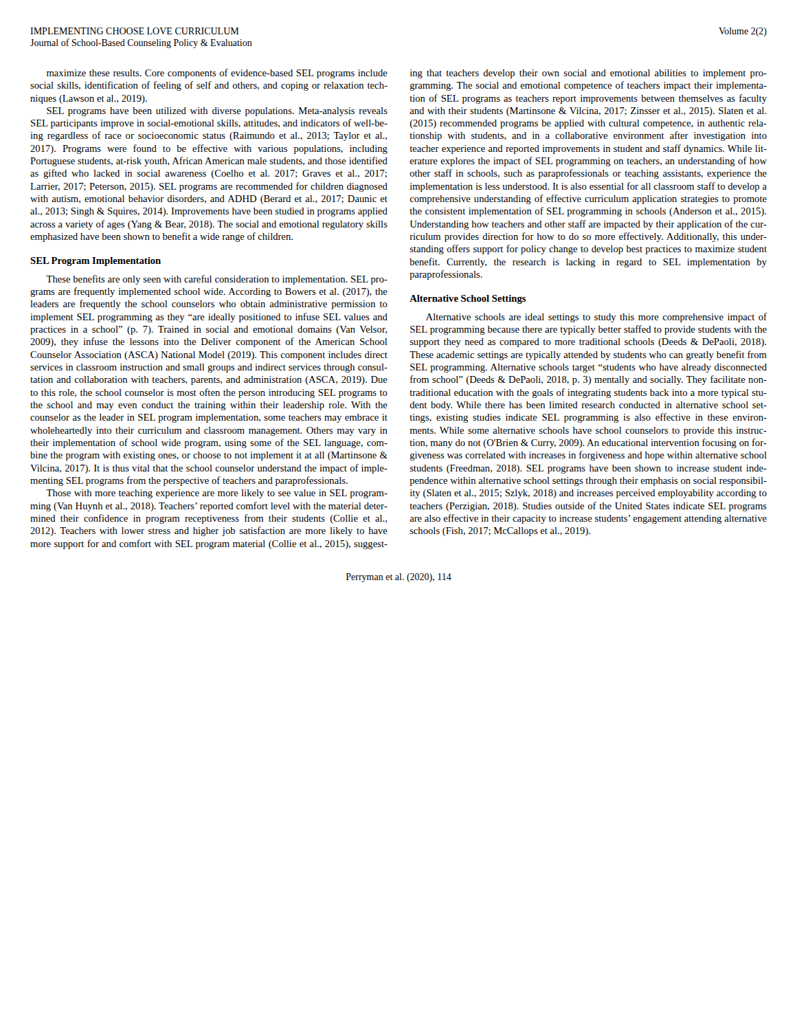IMPLEMENTING CHOOSE LOVE CURRICULUM
Journal of School-Based Counseling Policy & Evaluation
Volume 2(2)
maximize these results. Core components of evidence-based SEL programs include social skills, identification of feeling of self and others, and coping or relaxation techniques (Lawson et al., 2019).
SEL programs have been utilized with diverse populations. Meta-analysis reveals SEL participants improve in social-emotional skills, attitudes, and indicators of well-being regardless of race or socioeconomic status (Raimundo et al., 2013; Taylor et al., 2017). Programs were found to be effective with various populations, including Portuguese students, at-risk youth, African American male students, and those identified as gifted who lacked in social awareness (Coelho et al. 2017; Graves et al., 2017; Larrier, 2017; Peterson, 2015). SEL programs are recommended for children diagnosed with autism, emotional behavior disorders, and ADHD (Berard et al., 2017; Daunic et al., 2013; Singh & Squires, 2014). Improvements have been studied in programs applied across a variety of ages (Yang & Bear, 2018). The social and emotional regulatory skills emphasized have been shown to benefit a wide range of children.
SEL Program Implementation
These benefits are only seen with careful consideration to implementation. SEL programs are frequently implemented school wide. According to Bowers et al. (2017), the leaders are frequently the school counselors who obtain administrative permission to implement SEL programming as they “are ideally positioned to infuse SEL values and practices in a school” (p. 7). Trained in social and emotional domains (Van Velsor, 2009), they infuse the lessons into the Deliver component of the American School Counselor Association (ASCA) National Model (2019). This component includes direct services in classroom instruction and small groups and indirect services through consultation and collaboration with teachers, parents, and administration (ASCA, 2019). Due to this role, the school counselor is most often the person introducing SEL programs to the school and may even conduct the training within their leadership role. With the counselor as the leader in SEL program implementation, some teachers may embrace it wholeheartedly into their curriculum and classroom management. Others may vary in their implementation of school wide program, using some of the SEL language, combine the program with existing ones, or choose to not implement it at all (Martinsone & Vilcina, 2017). It is thus vital that the school counselor understand the impact of implementing SEL programs from the perspective of teachers and paraprofessionals.
Those with more teaching experience are more likely to see value in SEL programming (Van Huynh et al., 2018). Teachers’ reported comfort level with the material determined their confidence in program receptiveness from their students (Collie et al., 2012). Teachers with lower stress and higher job satisfaction are more likely to have more support for and comfort with SEL program material (Collie et al., 2015), suggesting that teachers develop their own social and emotional abilities to implement programming. The social and emotional competence of teachers impact their implementation of SEL programs as teachers report improvements between themselves as faculty and with their students (Martinsone & Vilcina, 2017; Zinsser et al., 2015). Slaten et al. (2015) recommended programs be applied with cultural competence, in authentic relationship with students, and in a collaborative environment after investigation into teacher experience and reported improvements in student and staff dynamics. While literature explores the impact of SEL programming on teachers, an understanding of how other staff in schools, such as paraprofessionals or teaching assistants, experience the implementation is less understood. It is also essential for all classroom staff to develop a comprehensive understanding of effective curriculum application strategies to promote the consistent implementation of SEL programming in schools (Anderson et al., 2015). Understanding how teachers and other staff are impacted by their application of the curriculum provides direction for how to do so more effectively. Additionally, this understanding offers support for policy change to develop best practices to maximize student benefit. Currently, the research is lacking in regard to SEL implementation by paraprofessionals.
Alternative School Settings
Alternative schools are ideal settings to study this more comprehensive impact of SEL programming because there are typically better staffed to provide students with the support they need as compared to more traditional schools (Deeds & DePaoli, 2018). These academic settings are typically attended by students who can greatly benefit from SEL programming. Alternative schools target “students who have already disconnected from school” (Deeds & DePaoli, 2018, p. 3) mentally and socially. They facilitate nontraditional education with the goals of integrating students back into a more typical student body. While there has been limited research conducted in alternative school settings, existing studies indicate SEL programming is also effective in these environments. While some alternative schools have school counselors to provide this instruction, many do not (O'Brien & Curry, 2009). An educational intervention focusing on forgiveness was correlated with increases in forgiveness and hope within alternative school students (Freedman, 2018). SEL programs have been shown to increase student independence within alternative school settings through their emphasis on social responsibility (Slaten et al., 2015; Szlyk, 2018) and increases perceived employability according to teachers (Perzigian, 2018). Studies outside of the United States indicate SEL programs are also effective in their capacity to increase students’ engagement attending alternative schools (Fish, 2017; McCallops et al., 2019).
Perryman et al. (2020), 114